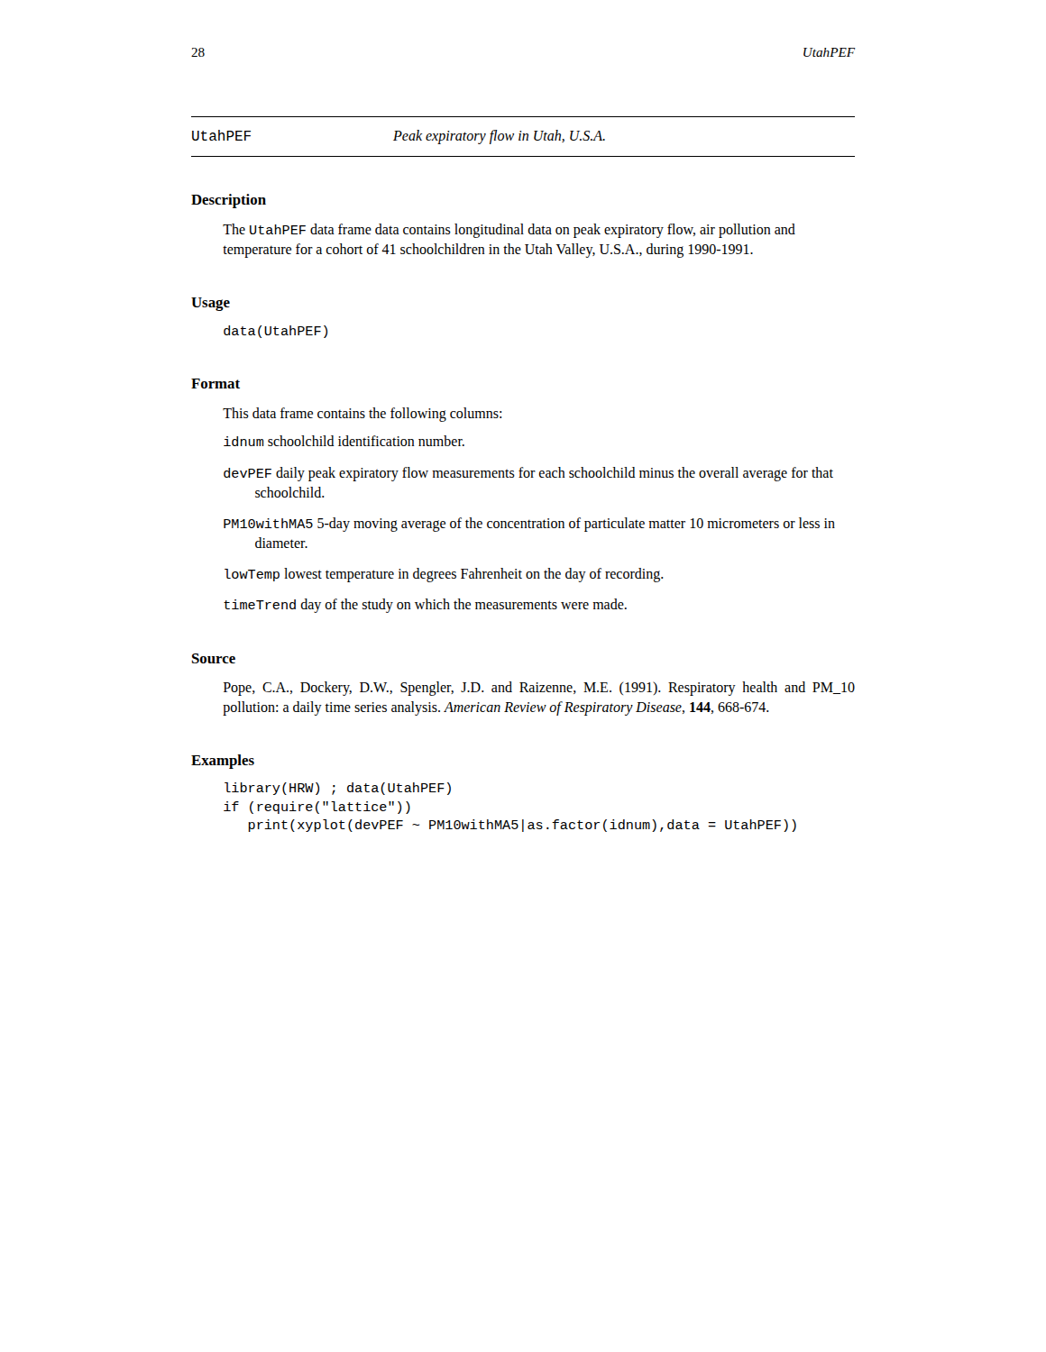28 UtahPEF
UtahPEF Peak expiratory flow in Utah, U.S.A.
Description
The UtahPEF data frame data contains longitudinal data on peak expiratory flow, air pollution and temperature for a cohort of 41 schoolchildren in the Utah Valley, U.S.A., during 1990-1991.
Usage
data(UtahPEF)
Format
This data frame contains the following columns:
idnum schoolchild identification number.
devPEF daily peak expiratory flow measurements for each schoolchild minus the overall average for that schoolchild.
PM10withMA5 5-day moving average of the concentration of particulate matter 10 micrometers or less in diameter.
lowTemp lowest temperature in degrees Fahrenheit on the day of recording.
timeTrend day of the study on which the measurements were made.
Source
Pope, C.A., Dockery, D.W., Spengler, J.D. and Raizenne, M.E. (1991). Respiratory health and PM_10 pollution: a daily time series analysis. American Review of Respiratory Disease, 144, 668-674.
Examples
library(HRW) ; data(UtahPEF)
if (require("lattice"))
   print(xyplot(devPEF ~ PM10withMA5|as.factor(idnum),data = UtahPEF))